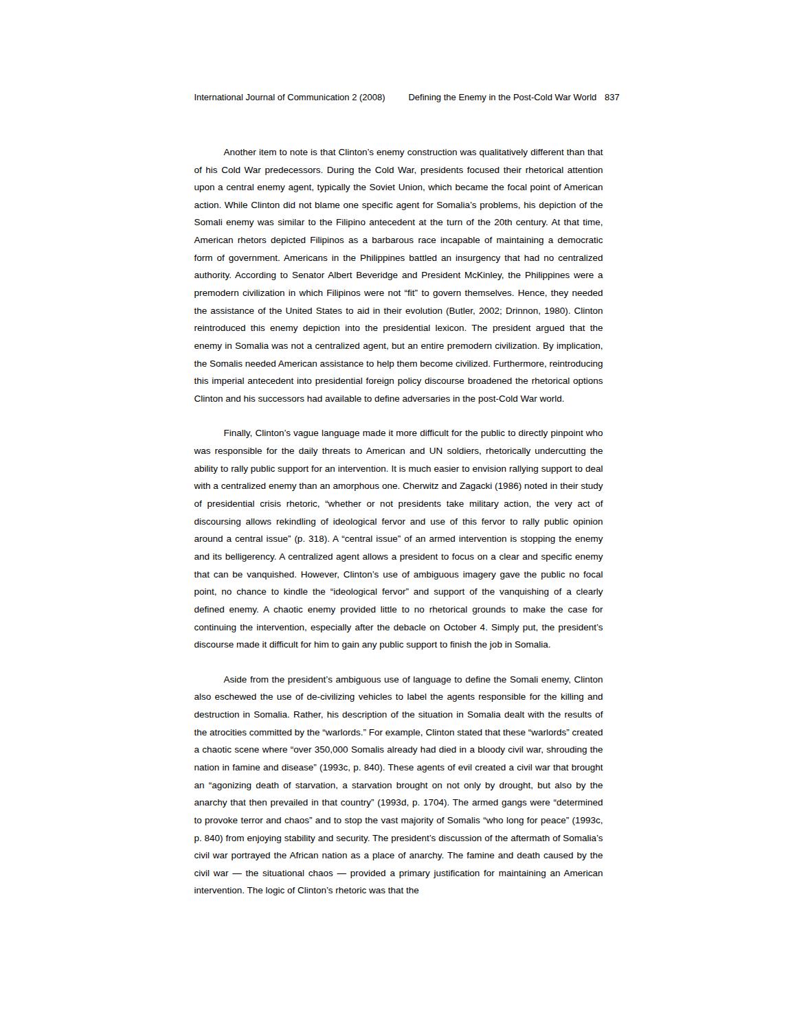International Journal of Communication 2 (2008) Defining the Enemy in the Post-Cold War World 837
Another item to note is that Clinton’s enemy construction was qualitatively different than that of his Cold War predecessors. During the Cold War, presidents focused their rhetorical attention upon a central enemy agent, typically the Soviet Union, which became the focal point of American action. While Clinton did not blame one specific agent for Somalia’s problems, his depiction of the Somali enemy was similar to the Filipino antecedent at the turn of the 20th century. At that time, American rhetors depicted Filipinos as a barbarous race incapable of maintaining a democratic form of government. Americans in the Philippines battled an insurgency that had no centralized authority. According to Senator Albert Beveridge and President McKinley, the Philippines were a premodern civilization in which Filipinos were not “fit” to govern themselves. Hence, they needed the assistance of the United States to aid in their evolution (Butler, 2002; Drinnon, 1980). Clinton reintroduced this enemy depiction into the presidential lexicon. The president argued that the enemy in Somalia was not a centralized agent, but an entire premodern civilization. By implication, the Somalis needed American assistance to help them become civilized. Furthermore, reintroducing this imperial antecedent into presidential foreign policy discourse broadened the rhetorical options Clinton and his successors had available to define adversaries in the post-Cold War world.
Finally, Clinton’s vague language made it more difficult for the public to directly pinpoint who was responsible for the daily threats to American and UN soldiers, rhetorically undercutting the ability to rally public support for an intervention. It is much easier to envision rallying support to deal with a centralized enemy than an amorphous one. Cherwitz and Zagacki (1986) noted in their study of presidential crisis rhetoric, “whether or not presidents take military action, the very act of discoursing allows rekindling of ideological fervor and use of this fervor to rally public opinion around a central issue” (p. 318). A “central issue” of an armed intervention is stopping the enemy and its belligerency. A centralized agent allows a president to focus on a clear and specific enemy that can be vanquished. However, Clinton’s use of ambiguous imagery gave the public no focal point, no chance to kindle the “ideological fervor” and support of the vanquishing of a clearly defined enemy. A chaotic enemy provided little to no rhetorical grounds to make the case for continuing the intervention, especially after the debacle on October 4. Simply put, the president’s discourse made it difficult for him to gain any public support to finish the job in Somalia.
Aside from the president’s ambiguous use of language to define the Somali enemy, Clinton also eschewed the use of de-civilizing vehicles to label the agents responsible for the killing and destruction in Somalia. Rather, his description of the situation in Somalia dealt with the results of the atrocities committed by the “warlords.” For example, Clinton stated that these “warlords” created a chaotic scene where “over 350,000 Somalis already had died in a bloody civil war, shrouding the nation in famine and disease” (1993c, p. 840). These agents of evil created a civil war that brought an “agonizing death of starvation, a starvation brought on not only by drought, but also by the anarchy that then prevailed in that country” (1993d, p. 1704). The armed gangs were “determined to provoke terror and chaos” and to stop the vast majority of Somalis “who long for peace” (1993c, p. 840) from enjoying stability and security. The president’s discussion of the aftermath of Somalia’s civil war portrayed the African nation as a place of anarchy. The famine and death caused by the civil war — the situational chaos — provided a primary justification for maintaining an American intervention. The logic of Clinton’s rhetoric was that the